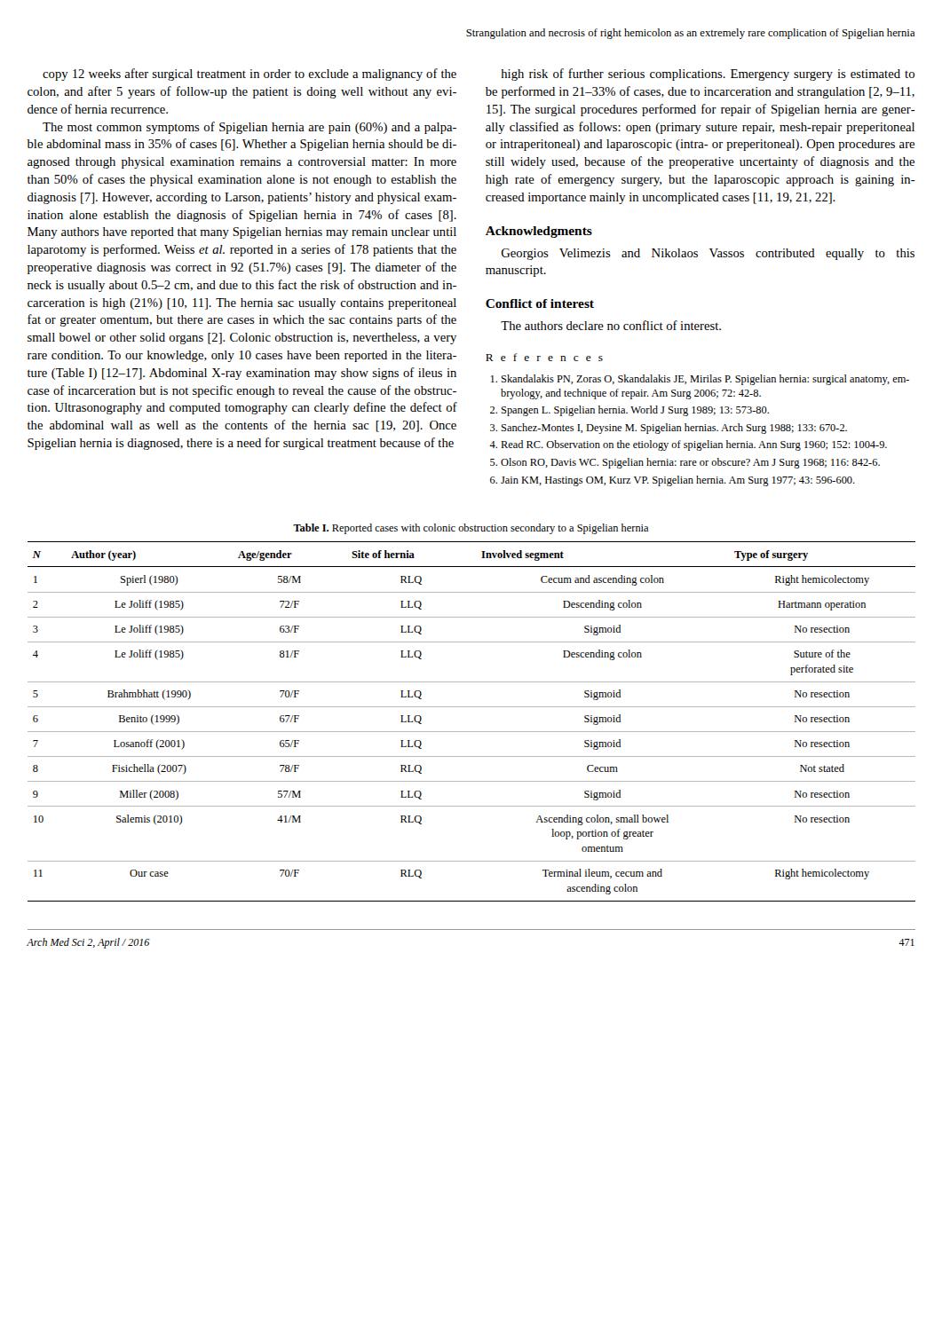Strangulation and necrosis of right hemicolon as an extremely rare complication of Spigelian hernia
copy 12 weeks after surgical treatment in order to exclude a malignancy of the colon, and after 5 years of follow-up the patient is doing well without any evidence of hernia recurrence.
The most common symptoms of Spigelian hernia are pain (60%) and a palpable abdominal mass in 35% of cases [6]. Whether a Spigelian hernia should be diagnosed through physical examination remains a controversial matter: In more than 50% of cases the physical examination alone is not enough to establish the diagnosis [7]. However, according to Larson, patients’ history and physical examination alone establish the diagnosis of Spigelian hernia in 74% of cases [8]. Many authors have reported that many Spigelian hernias may remain unclear until laparotomy is performed. Weiss et al. reported in a series of 178 patients that the preoperative diagnosis was correct in 92 (51.7%) cases [9]. The diameter of the neck is usually about 0.5–2 cm, and due to this fact the risk of obstruction and incarceration is high (21%) [10, 11]. The hernia sac usually contains preperitoneal fat or greater omentum, but there are cases in which the sac contains parts of the small bowel or other solid organs [2]. Colonic obstruction is, nevertheless, a very rare condition. To our knowledge, only 10 cases have been reported in the literature (Table I) [12–17]. Abdominal X-ray examination may show signs of ileus in case of incarceration but is not specific enough to reveal the cause of the obstruction. Ultrasonography and computed tomography can clearly define the defect of the abdominal wall as well as the contents of the hernia sac [19, 20]. Once Spigelian hernia is diagnosed, there is a need for surgical treatment because of the
high risk of further serious complications. Emergency surgery is estimated to be performed in 21–33% of cases, due to incarceration and strangulation [2, 9–11, 15]. The surgical procedures performed for repair of Spigelian hernia are generally classified as follows: open (primary suture repair, mesh-repair preperitoneal or intraperitoneal) and laparoscopic (intra- or preperitoneal). Open procedures are still widely used, because of the preoperative uncertainty of diagnosis and the high rate of emergency surgery, but the laparoscopic approach is gaining increased importance mainly in uncomplicated cases [11, 19, 21, 22].
Acknowledgments
Georgios Velimezis and Nikolaos Vassos contributed equally to this manuscript.
Conflict of interest
The authors declare no conflict of interest.
R e f e r e n c e s
Skandalakis PN, Zoras O, Skandalakis JE, Mirilas P. Spigelian hernia: surgical anatomy, embryology, and technique of repair. Am Surg 2006; 72: 42-8.
Spangen L. Spigelian hernia. World J Surg 1989; 13: 573-80.
Sanchez-Montes I, Deysine M. Spigelian hernias. Arch Surg 1988; 133: 670-2.
Read RC. Observation on the etiology of spigelian hernia. Ann Surg 1960; 152: 1004-9.
Olson RO, Davis WC. Spigelian hernia: rare or obscure? Am J Surg 1968; 116: 842-6.
Jain KM, Hastings OM, Kurz VP. Spigelian hernia. Am Surg 1977; 43: 596-600.
Table I. Reported cases with colonic obstruction secondary to a Spigelian hernia
| N | Author (year) | Age/gender | Site of hernia | Involved segment | Type of surgery |
| --- | --- | --- | --- | --- | --- |
| 1 | Spierl (1980) | 58/M | RLQ | Cecum and ascending colon | Right hemicolectomy |
| 2 | Le Joliff (1985) | 72/F | LLQ | Descending colon | Hartmann operation |
| 3 | Le Joliff (1985) | 63/F | LLQ | Sigmoid | No resection |
| 4 | Le Joliff (1985) | 81/F | LLQ | Descending colon | Suture of the perforated site |
| 5 | Brahmbhatt (1990) | 70/F | LLQ | Sigmoid | No resection |
| 6 | Benito (1999) | 67/F | LLQ | Sigmoid | No resection |
| 7 | Losanoff (2001) | 65/F | LLQ | Sigmoid | No resection |
| 8 | Fisichella (2007) | 78/F | RLQ | Cecum | Not stated |
| 9 | Miller (2008) | 57/M | LLQ | Sigmoid | No resection |
| 10 | Salemis (2010) | 41/M | RLQ | Ascending colon, small bowel loop, portion of greater omentum | No resection |
| 11 | Our case | 70/F | RLQ | Terminal ileum, cecum and ascending colon | Right hemicolectomy |
Arch Med Sci 2, April / 2016
471